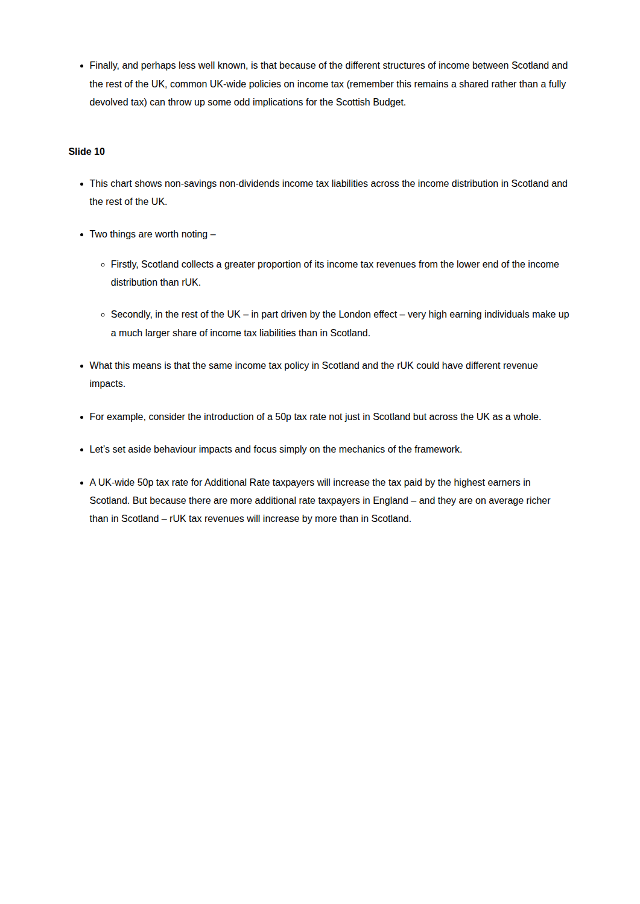Finally, and perhaps less well known, is that because of the different structures of income between Scotland and the rest of the UK, common UK-wide policies on income tax (remember this remains a shared rather than a fully devolved tax) can throw up some odd implications for the Scottish Budget.
Slide 10
This chart shows non-savings non-dividends income tax liabilities across the income distribution in Scotland and the rest of the UK.
Two things are worth noting –
Firstly, Scotland collects a greater proportion of its income tax revenues from the lower end of the income distribution than rUK.
Secondly, in the rest of the UK – in part driven by the London effect – very high earning individuals make up a much larger share of income tax liabilities than in Scotland.
What this means is that the same income tax policy in Scotland and the rUK could have different revenue impacts.
For example, consider the introduction of a 50p tax rate not just in Scotland but across the UK as a whole.
Let’s set aside behaviour impacts and focus simply on the mechanics of the framework.
A UK-wide 50p tax rate for Additional Rate taxpayers will increase the tax paid by the highest earners in Scotland. But because there are more additional rate taxpayers in England – and they are on average richer than in Scotland – rUK tax revenues will increase by more than in Scotland.